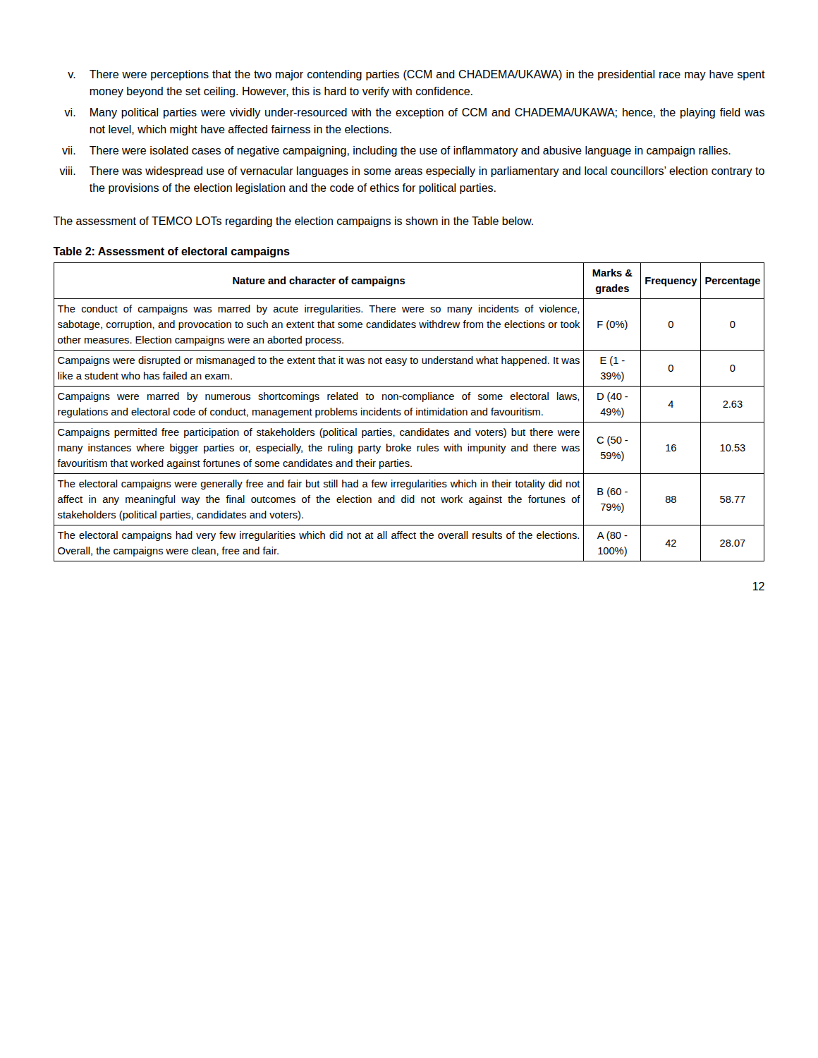v. There were perceptions that the two major contending parties (CCM and CHADEMA/UKAWA) in the presidential race may have spent money beyond the set ceiling. However, this is hard to verify with confidence.
vi. Many political parties were vividly under-resourced with the exception of CCM and CHADEMA/UKAWA; hence, the playing field was not level, which might have affected fairness in the elections.
vii. There were isolated cases of negative campaigning, including the use of inflammatory and abusive language in campaign rallies.
viii. There was widespread use of vernacular languages in some areas especially in parliamentary and local councillors’ election contrary to the provisions of the election legislation and the code of ethics for political parties.
The assessment of TEMCO LOTs regarding the election campaigns is shown in the Table below.
Table 2: Assessment of electoral campaigns
| Nature and character of campaigns | Marks & grades | Frequency | Percentage |
| --- | --- | --- | --- |
| The conduct of campaigns was marred by acute irregularities. There were so many incidents of violence, sabotage, corruption, and provocation to such an extent that some candidates withdrew from the elections or took other measures. Election campaigns were an aborted process. | F (0%) | 0 | 0 |
| Campaigns were disrupted or mismanaged to the extent that it was not easy to understand what happened. It was like a student who has failed an exam. | E (1 - 39%) | 0 | 0 |
| Campaigns were marred by numerous shortcomings related to non-compliance of some electoral laws, regulations and electoral code of conduct, management problems incidents of intimidation and favouritism. | D (40 - 49%) | 4 | 2.63 |
| Campaigns permitted free participation of stakeholders (political parties, candidates and voters) but there were many instances where bigger parties or, especially, the ruling party broke rules with impunity and there was favouritism that worked against fortunes of some candidates and their parties. | C (50 - 59%) | 16 | 10.53 |
| The electoral campaigns were generally free and fair but still had a few irregularities which in their totality did not affect in any meaningful way the final outcomes of the election and did not work against the fortunes of stakeholders (political parties, candidates and voters). | B (60 - 79%) | 88 | 58.77 |
| The electoral campaigns had very few irregularities which did not at all affect the overall results of the elections. Overall, the campaigns were clean, free and fair. | A (80 - 100%) | 42 | 28.07 |
12